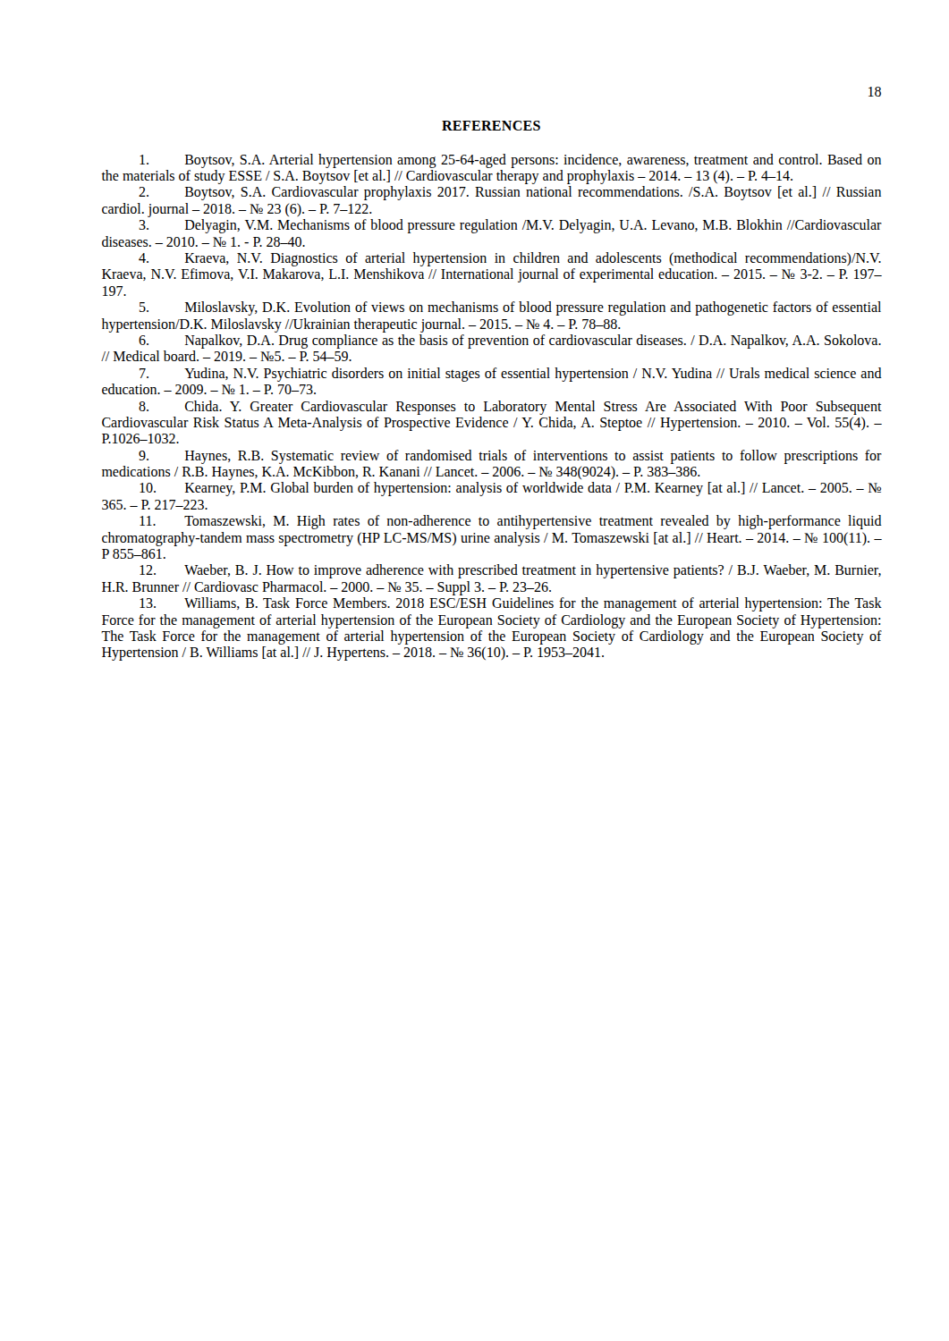18
REFERENCES
Boytsov, S.A. Arterial hypertension among 25-64-aged persons: incidence, awareness, treatment and control. Based on the materials of study ESSE / S.A. Boytsov [et al.] // Cardiovascular therapy and prophylaxis – 2014. – 13 (4). – P. 4–14.
Boytsov, S.A. Cardiovascular prophylaxis 2017. Russian national recommendations. /S.A. Boytsov [et al.] // Russian cardiol. journal – 2018. – № 23 (6). – P. 7–122.
Delyagin, V.M. Mechanisms of blood pressure regulation /M.V. Delyagin, U.A. Levano, M.B. Blokhin //Cardiovascular diseases. – 2010. – № 1. - P. 28–40.
Kraeva, N.V. Diagnostics of arterial hypertension in children and adolescents (methodical recommendations)/N.V. Kraeva, N.V. Efimova, V.I. Makarova, L.I. Menshikova // International journal of experimental education. – 2015. – № 3-2. – P. 197–197.
Miloslavsky, D.K. Evolution of views on mechanisms of blood pressure regulation and pathogenetic factors of essential hypertension/D.K. Miloslavsky //Ukrainian therapeutic journal. – 2015. – № 4. – P. 78–88.
Napalkov, D.A. Drug compliance as the basis of prevention of cardiovascular diseases. / D.A. Napalkov, A.A. Sokolova. // Medical board. – 2019. – №5. – P. 54–59.
Yudina, N.V. Psychiatric disorders on initial stages of essential hypertension / N.V. Yudina // Urals medical science and education. – 2009. – № 1. – P. 70–73.
Chida. Y. Greater Cardiovascular Responses to Laboratory Mental Stress Are Associated With Poor Subsequent Cardiovascular Risk Status A Meta-Analysis of Prospective Evidence / Y. Chida, A. Steptoe // Hypertension. – 2010. – Vol. 55(4). – P.1026–1032.
Haynes, R.B. Systematic review of randomised trials of interventions to assist patients to follow prescriptions for medications / R.B. Haynes, K.A. McKibbon, R. Kanani // Lancet. – 2006. – № 348(9024). – P. 383–386.
Kearney, P.M. Global burden of hypertension: analysis of worldwide data / P.M. Kearney [at al.] // Lancet. – 2005. – № 365. – P. 217–223.
Tomaszewski, M. High rates of non-adherence to antihypertensive treatment revealed by high-performance liquid chromatography-tandem mass spectrometry (HP LC-MS/MS) urine analysis / M. Tomaszewski [at al.] // Heart. – 2014. – № 100(11). – P 855–861.
Waeber, B. J. How to improve adherence with prescribed treatment in hypertensive patients? / B.J. Waeber, M. Burnier, H.R. Brunner // Cardiovasc Pharmacol. – 2000. – № 35. – Suppl 3. – P. 23–26.
Williams, B. Task Force Members. 2018 ESC/ESH Guidelines for the management of arterial hypertension: The Task Force for the management of arterial hypertension of the European Society of Cardiology and the European Society of Hypertension: The Task Force for the management of arterial hypertension of the European Society of Cardiology and the European Society of Hypertension / B. Williams [at al.] // J. Hypertens. – 2018. – № 36(10). – P. 1953–2041.